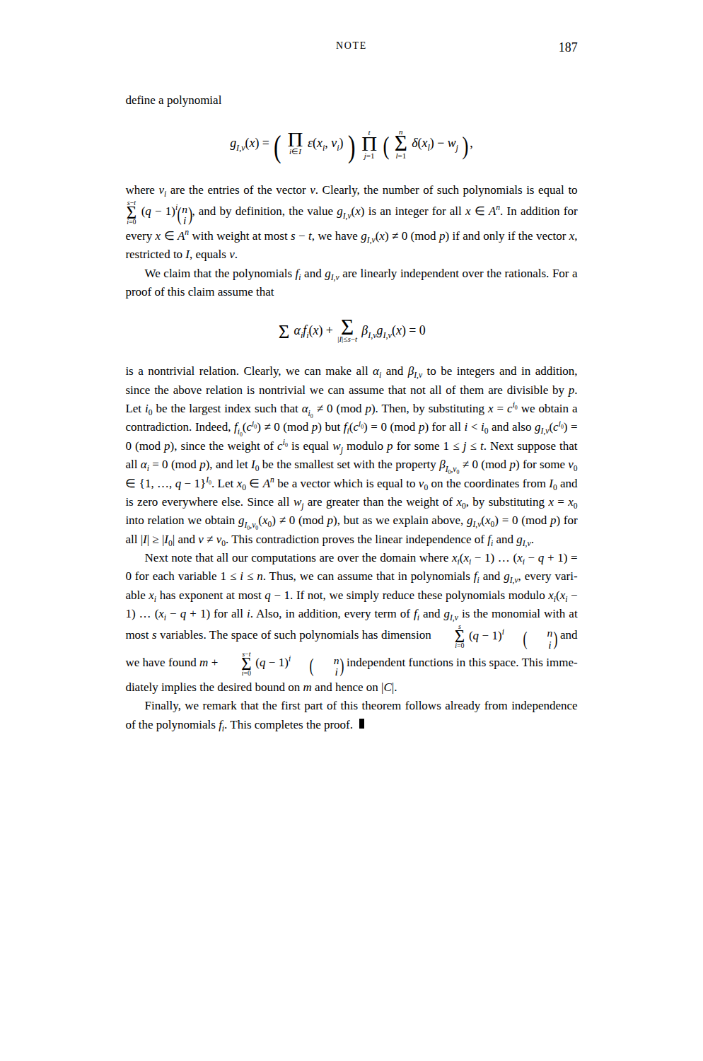NOTE 187
define a polynomial
gI,v(x) = ( Πi∈I ε(xi, vi) ) tΠj=1 ( nΣl=1 δ(xl) − wj ),
where vi are the entries of the vector v. Clearly, the number of such polynomials is equal to s−t Σi=0 (q − 1)ini, and by definition, the value gI,v(x) is an integer for all x ∈ An. In addition for every x ∈ An with weight at most s − t, we have gI,v(x) ≠ 0 (mod p) if and only if the vector x, restricted to I, equals v.
We claim that the polynomials fi and gI,v are linearly independent over the rationals. For a proof of this claim assume that
Σ αifi(x) + Σ|I|≤s−t βI,vgI,v(x) = 0
is a nontrivial relation. Clearly, we can make all αi and βI,v to be integers and in addition, since the above relation is nontrivial we can assume that not all of them are divisible by p. Let i0 be the largest index such that αi0 ≠ 0 (mod p). Then, by substituting x = ci0 we obtain a contradiction. Indeed, fi0(ci0) ≠ 0 (mod p) but fi(ci0) = 0 (mod p) for all i < i0 and also gI,v(ci0) = 0 (mod p), since the weight of ci0 is equal wj modulo p for some 1 ≤ j ≤ t. Next suppose that all αi = 0 (mod p), and let I0 be the smallest set with the property βI0,v0 ≠ 0 (mod p) for some v0 ∈ {1, …, q − 1}I0. Let x0 ∈ An be a vector which is equal to v0 on the coordinates from I0 and is zero everywhere else. Since all wj are greater than the weight of x0, by substituting x = x0 into relation we obtain gI0,v0(x0) ≠ 0 (mod p), but as we explain above, gI,v(x0) = 0 (mod p) for all |I| ≥ |I0| and v ≠ v0. This contradiction proves the linear independence of fi and gI,v.
Next note that all our computations are over the domain where xi(xi − 1) … (xi − q + 1) = 0 for each variable 1 ≤ i ≤ n. Thus, we can assume that in polynomials fi and gI,v, every variable xi has exponent at most q − 1. If not, we simply reduce these polynomials modulo xi(xi − 1) … (xi − q + 1) for all i. Also, in addition, every term of fi and gI,v is the monomial with at most s variables. The space of such polynomials has dimension sΣi=0 (q − 1)ini and we have found m + s−t Σi=0 (q − 1)ini independent functions in this space. This immediately implies the desired bound on m and hence on |C|.
Finally, we remark that the first part of this theorem follows already from independence of the polynomials fi. This completes the proof.